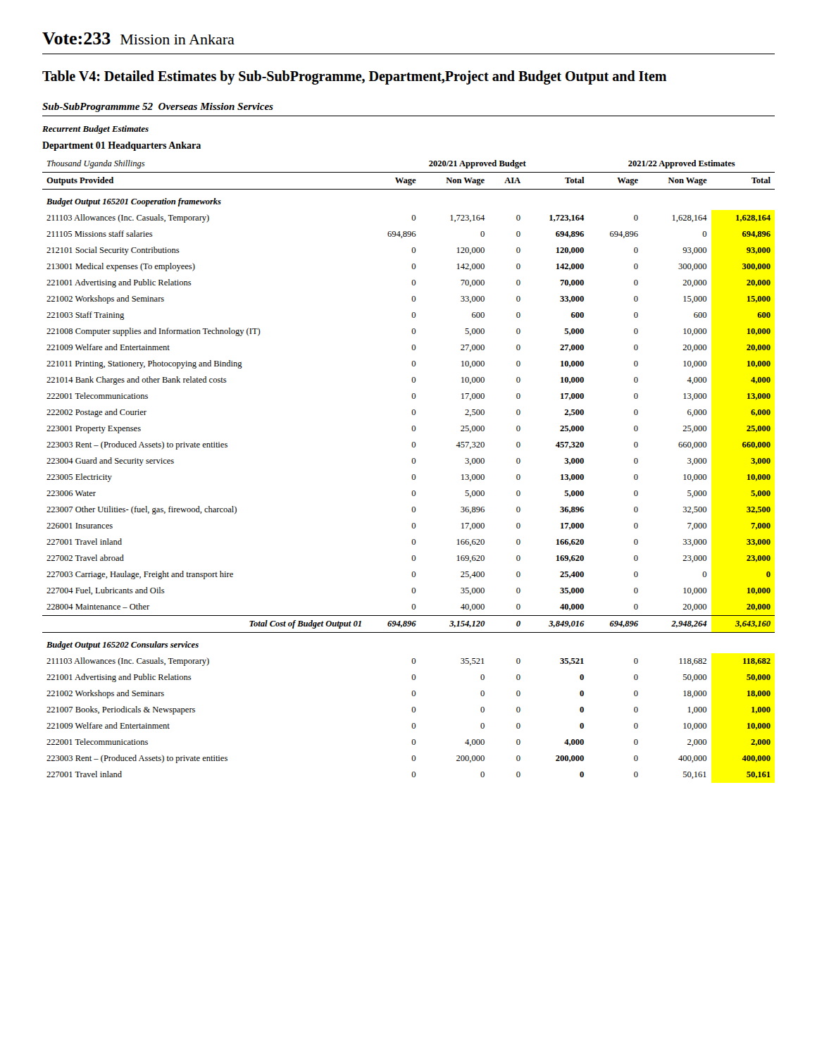Vote:233 Mission in Ankara
Table V4: Detailed Estimates by Sub-SubProgramme, Department,Project and Budget Output and Item
Sub-SubProgrammme 52 Overseas Mission Services
Recurrent Budget Estimates
Department 01 Headquarters Ankara
| Thousand Uganda Shillings | 2020/21 Approved Budget | 2021/22 Approved Estimates |
| --- | --- | --- |
| Outputs Provided | Wage | Non Wage | AIA | Total | Wage | Non Wage | Total |
| Budget Output 165201 Cooperation frameworks |
| 211103 Allowances (Inc. Casuals, Temporary) | 0 | 1,723,164 | 0 | 1,723,164 | 0 | 1,628,164 | 1,628,164 |
| 211105 Missions staff salaries | 694,896 | 0 | 0 | 694,896 | 694,896 | 0 | 694,896 |
| 212101 Social Security Contributions | 0 | 120,000 | 0 | 120,000 | 0 | 93,000 | 93,000 |
| 213001 Medical expenses (To employees) | 0 | 142,000 | 0 | 142,000 | 0 | 300,000 | 300,000 |
| 221001 Advertising and Public Relations | 0 | 70,000 | 0 | 70,000 | 0 | 20,000 | 20,000 |
| 221002 Workshops and Seminars | 0 | 33,000 | 0 | 33,000 | 0 | 15,000 | 15,000 |
| 221003 Staff Training | 0 | 600 | 0 | 600 | 0 | 600 | 600 |
| 221008 Computer supplies and Information Technology (IT) | 0 | 5,000 | 0 | 5,000 | 0 | 10,000 | 10,000 |
| 221009 Welfare and Entertainment | 0 | 27,000 | 0 | 27,000 | 0 | 20,000 | 20,000 |
| 221011 Printing, Stationery, Photocopying and Binding | 0 | 10,000 | 0 | 10,000 | 0 | 10,000 | 10,000 |
| 221014 Bank Charges and other Bank related costs | 0 | 10,000 | 0 | 10,000 | 0 | 4,000 | 4,000 |
| 222001 Telecommunications | 0 | 17,000 | 0 | 17,000 | 0 | 13,000 | 13,000 |
| 222002 Postage and Courier | 0 | 2,500 | 0 | 2,500 | 0 | 6,000 | 6,000 |
| 223001 Property Expenses | 0 | 25,000 | 0 | 25,000 | 0 | 25,000 | 25,000 |
| 223003 Rent – (Produced Assets) to private entities | 0 | 457,320 | 0 | 457,320 | 0 | 660,000 | 660,000 |
| 223004 Guard and Security services | 0 | 3,000 | 0 | 3,000 | 0 | 3,000 | 3,000 |
| 223005 Electricity | 0 | 13,000 | 0 | 13,000 | 0 | 10,000 | 10,000 |
| 223006 Water | 0 | 5,000 | 0 | 5,000 | 0 | 5,000 | 5,000 |
| 223007 Other Utilities- (fuel, gas, firewood, charcoal) | 0 | 36,896 | 0 | 36,896 | 0 | 32,500 | 32,500 |
| 226001 Insurances | 0 | 17,000 | 0 | 17,000 | 0 | 7,000 | 7,000 |
| 227001 Travel inland | 0 | 166,620 | 0 | 166,620 | 0 | 33,000 | 33,000 |
| 227002 Travel abroad | 0 | 169,620 | 0 | 169,620 | 0 | 23,000 | 23,000 |
| 227003 Carriage, Haulage, Freight and transport hire | 0 | 25,400 | 0 | 25,400 | 0 | 0 | 0 |
| 227004 Fuel, Lubricants and Oils | 0 | 35,000 | 0 | 35,000 | 0 | 10,000 | 10,000 |
| 228004 Maintenance – Other | 0 | 40,000 | 0 | 40,000 | 0 | 20,000 | 20,000 |
| Total Cost of Budget Output 01 | 694,896 | 3,154,120 | 0 | 3,849,016 | 694,896 | 2,948,264 | 3,643,160 |
| Budget Output 165202 Consulars services |
| 211103 Allowances (Inc. Casuals, Temporary) | 0 | 35,521 | 0 | 35,521 | 0 | 118,682 | 118,682 |
| 221001 Advertising and Public Relations | 0 | 0 | 0 | 0 | 0 | 50,000 | 50,000 |
| 221002 Workshops and Seminars | 0 | 0 | 0 | 0 | 0 | 18,000 | 18,000 |
| 221007 Books, Periodicals & Newspapers | 0 | 0 | 0 | 0 | 0 | 1,000 | 1,000 |
| 221009 Welfare and Entertainment | 0 | 0 | 0 | 0 | 0 | 10,000 | 10,000 |
| 222001 Telecommunications | 0 | 4,000 | 0 | 4,000 | 0 | 2,000 | 2,000 |
| 223003 Rent – (Produced Assets) to private entities | 0 | 200,000 | 0 | 200,000 | 0 | 400,000 | 400,000 |
| 227001 Travel inland | 0 | 0 | 0 | 0 | 0 | 50,161 | 50,161 |